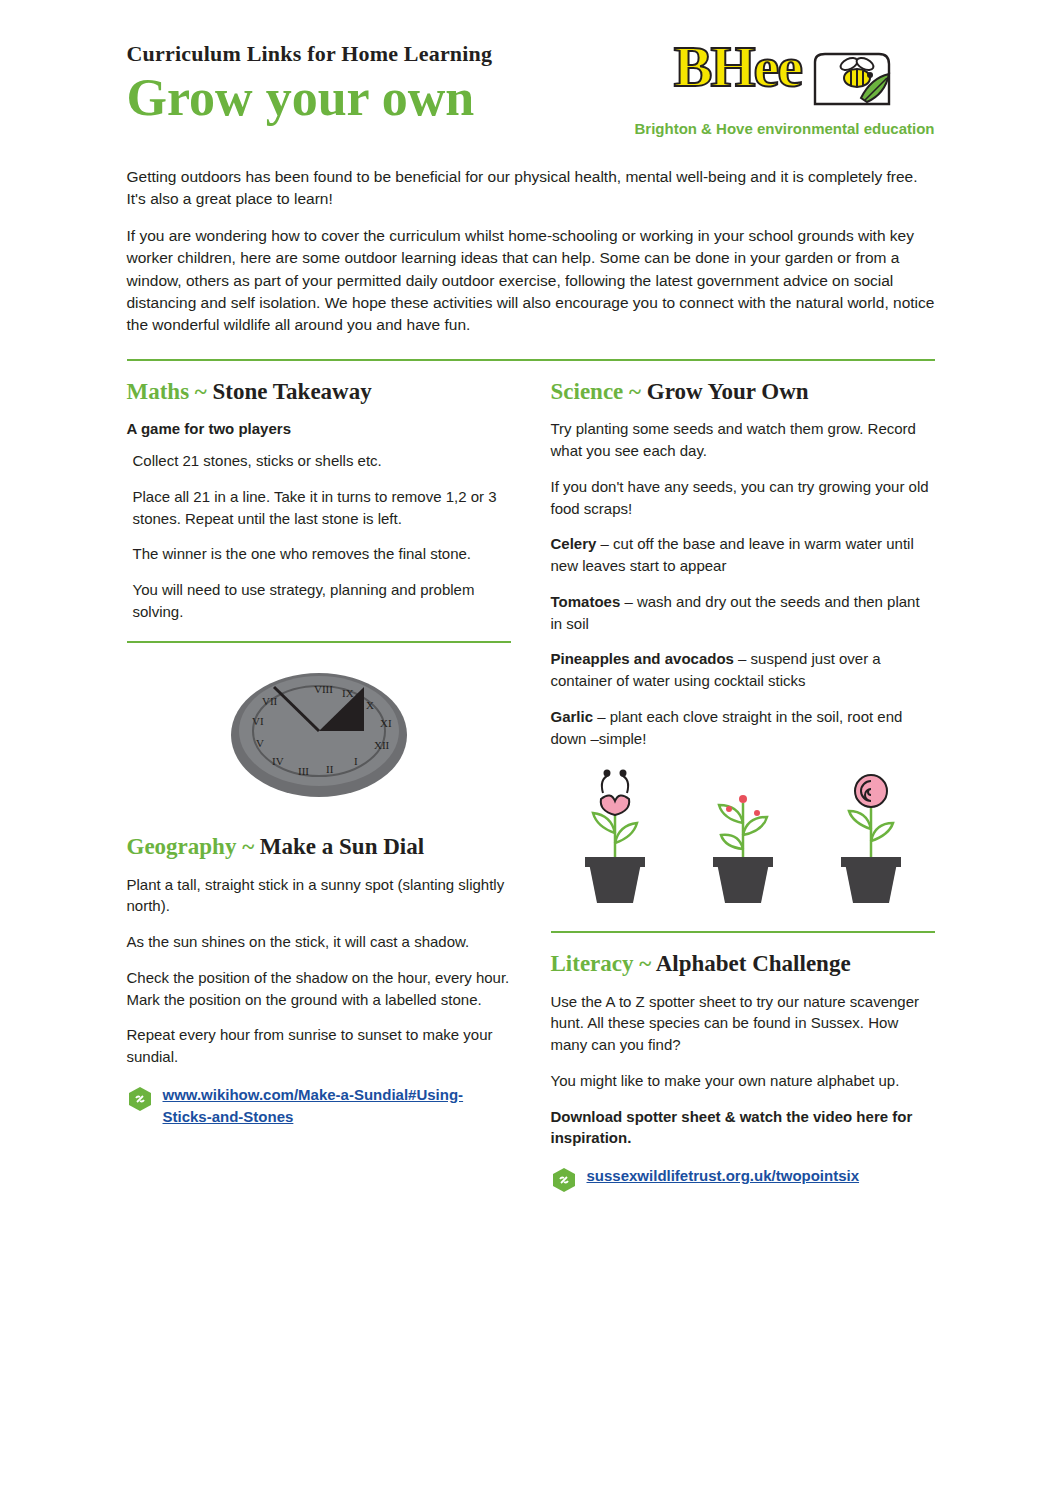Curriculum Links for Home Learning
Grow your own
BHee
Brighton & Hove environmental education
Getting outdoors has been found to be beneficial for our physical health, mental well-being and it is completely free. It's also a great place to learn!
If you are wondering how to cover the curriculum whilst home-schooling or working in your school grounds with key worker children, here are some outdoor learning ideas that can help. Some can be done in your garden or from a window, others as part of your permitted daily outdoor exercise, following the latest government advice on social distancing and self isolation. We hope these activities will also encourage you to connect with the natural world, notice the wonderful wildlife all around you and have fun.
Maths ~ Stone Takeaway
A game for two players
Collect 21 stones, sticks or shells etc.
Place all 21 in a line. Take it in turns to remove 1,2 or 3 stones. Repeat until the last stone is left.
The winner is the one who removes the final stone.
You will need to use strategy, planning and problem solving.
VIII IX X XI XII I II III IV V VI VII
Geography ~ Make a Sun Dial
Plant a tall, straight stick in a sunny spot (slanting slightly north).
As the sun shines on the stick, it will cast a shadow.
Check the position of the shadow on the hour, every hour. Mark the position on the ground with a labelled stone.
Repeat every hour from sunrise to sunset to make your sundial.
www.wikihow.com/Make-a-Sundial#Using-Sticks-and-Stones
Science ~ Grow Your Own
Try planting some seeds and watch them grow. Record what you see each day.
If you don't have any seeds, you can try growing your old food scraps!
Celery – cut off the base and leave in warm water until new leaves start to appear
Tomatoes – wash and dry out the seeds and then plant in soil
Pineapples and avocados – suspend just over a container of water using cocktail sticks
Garlic – plant each clove straight in the soil, root end down –simple!
Literacy ~ Alphabet Challenge
Use the A to Z spotter sheet to try our nature scavenger hunt. All these species can be found in Sussex. How many can you find?
You might like to make your own nature alphabet up.
Download spotter sheet & watch the video here for inspiration.
sussexwildlifetrust.org.uk/twopointsix